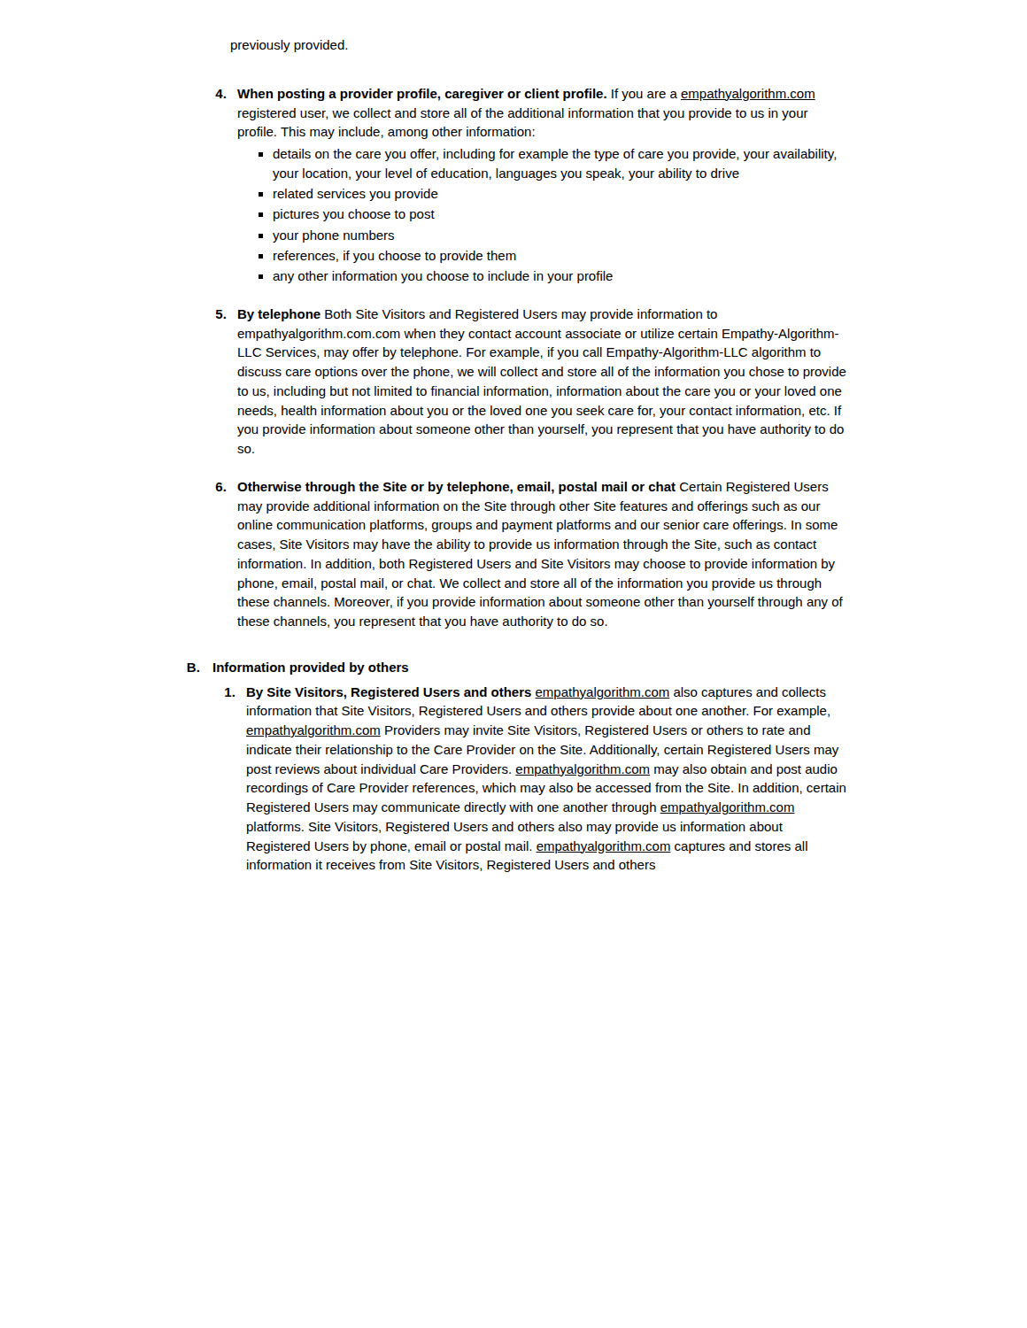previously provided.
When posting a provider profile, caregiver or client profile. If you are a empathyalgorithm.com registered user, we collect and store all of the additional information that you provide to us in your profile. This may include, among other information:
details on the care you offer, including for example the type of care you provide, your availability, your location, your level of education, languages you speak, your ability to drive
related services you provide
pictures you choose to post
your phone numbers
references, if you choose to provide them
any other information you choose to include in your profile
By telephone Both Site Visitors and Registered Users may provide information to empathyalgorithm.com.com when they contact account associate or utilize certain Empathy-Algorithm-LLC Services, may offer by telephone. For example, if you call Empathy-Algorithm-LLC algorithm to discuss care options over the phone, we will collect and store all of the information you chose to provide to us, including but not limited to financial information, information about the care you or your loved one needs, health information about you or the loved one you seek care for, your contact information, etc. If you provide information about someone other than yourself, you represent that you have authority to do so.
Otherwise through the Site or by telephone, email, postal mail or chat Certain Registered Users may provide additional information on the Site through other Site features and offerings such as our online communication platforms, groups and payment platforms and our senior care offerings. In some cases, Site Visitors may have the ability to provide us information through the Site, such as contact information. In addition, both Registered Users and Site Visitors may choose to provide information by phone, email, postal mail, or chat. We collect and store all of the information you provide us through these channels. Moreover, if you provide information about someone other than yourself through any of these channels, you represent that you have authority to do so.
Information provided by others
By Site Visitors, Registered Users and others empathyalgorithm.com also captures and collects information that Site Visitors, Registered Users and others provide about one another. For example, empathyalgorithm.com Providers may invite Site Visitors, Registered Users or others to rate and indicate their relationship to the Care Provider on the Site. Additionally, certain Registered Users may post reviews about individual Care Providers. empathyalgorithm.com may also obtain and post audio recordings of Care Provider references, which may also be accessed from the Site. In addition, certain Registered Users may communicate directly with one another through empathyalgorithm.com platforms. Site Visitors, Registered Users and others also may provide us information about Registered Users by phone, email or postal mail. empathyalgorithm.com captures and stores all information it receives from Site Visitors, Registered Users and others